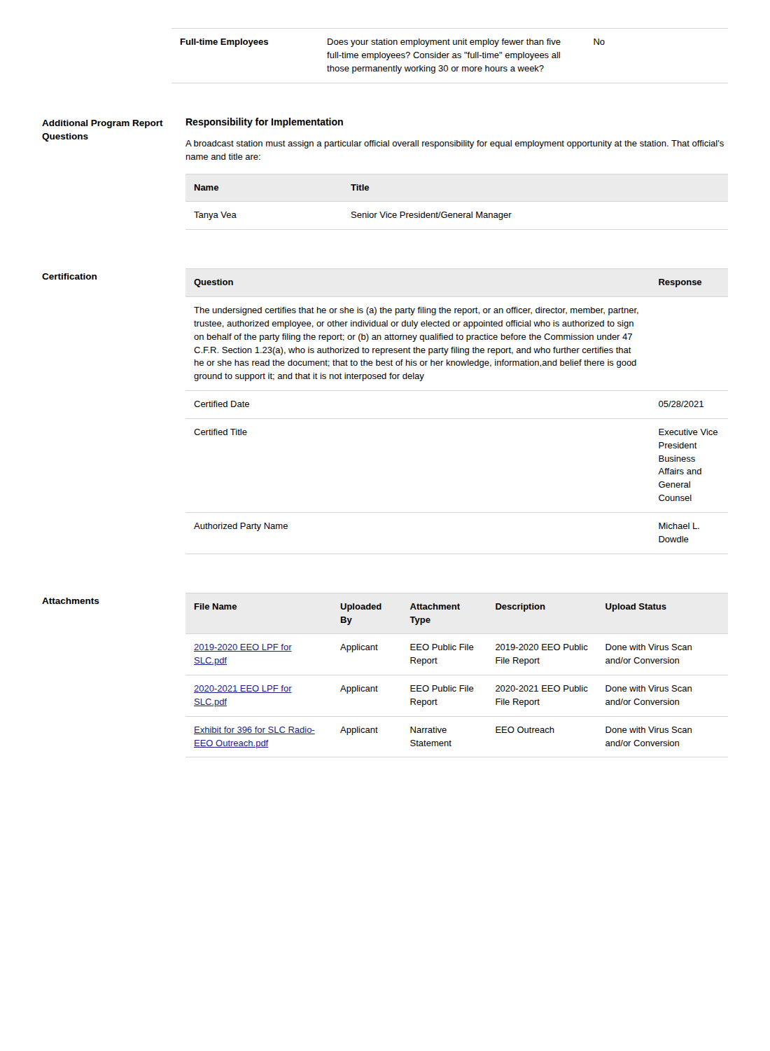| Full-time Employees | Does your station employment unit employ fewer than five full-time employees? Consider as "full-time" employees all those permanently working 30 or more hours a week? | No |
Additional Program Report Questions
Responsibility for Implementation
A broadcast station must assign a particular official overall responsibility for equal employment opportunity at the station. That official's name and title are:
| Name | Title |
| --- | --- |
| Tanya Vea | Senior Vice President/General Manager |
Certification
| Question | Response |
| --- | --- |
| The undersigned certifies that he or she is (a) the party filing the report, or an officer, director, member, partner, trustee, authorized employee, or other individual or duly elected or appointed official who is authorized to sign on behalf of the party filing the report; or (b) an attorney qualified to practice before the Commission under 47 C.F.R. Section 1.23(a), who is authorized to represent the party filing the report, and who further certifies that he or she has read the document; that to the best of his or her knowledge, information,and belief there is good ground to support it; and that it is not interposed for delay | |
| Certified Date | 05/28/2021 |
| Certified Title | Executive Vice President Business Affairs and General Counsel |
| Authorized Party Name | Michael L. Dowdle |
Attachments
| File Name | Uploaded By | Attachment Type | Description | Upload Status |
| --- | --- | --- | --- | --- |
| 2019-2020 EEO LPF for SLC.pdf | Applicant | EEO Public File Report | 2019-2020 EEO Public File Report | Done with Virus Scan and/or Conversion |
| 2020-2021 EEO LPF for SLC.pdf | Applicant | EEO Public File Report | 2020-2021 EEO Public File Report | Done with Virus Scan and/or Conversion |
| Exhibit for 396 for SLC Radio-EEO Outreach.pdf | Applicant | Narrative Statement | EEO Outreach | Done with Virus Scan and/or Conversion |